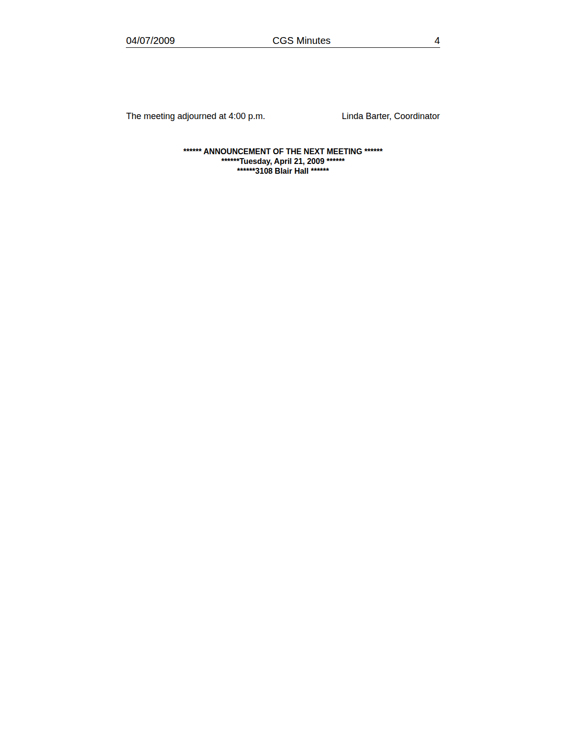04/07/2009 CGS Minutes 4
The meeting adjourned at 4:00 p.m. Linda Barter, Coordinator
****** ANNOUNCEMENT OF THE NEXT MEETING ******
******Tuesday, April 21, 2009 ******
******3108 Blair Hall ******